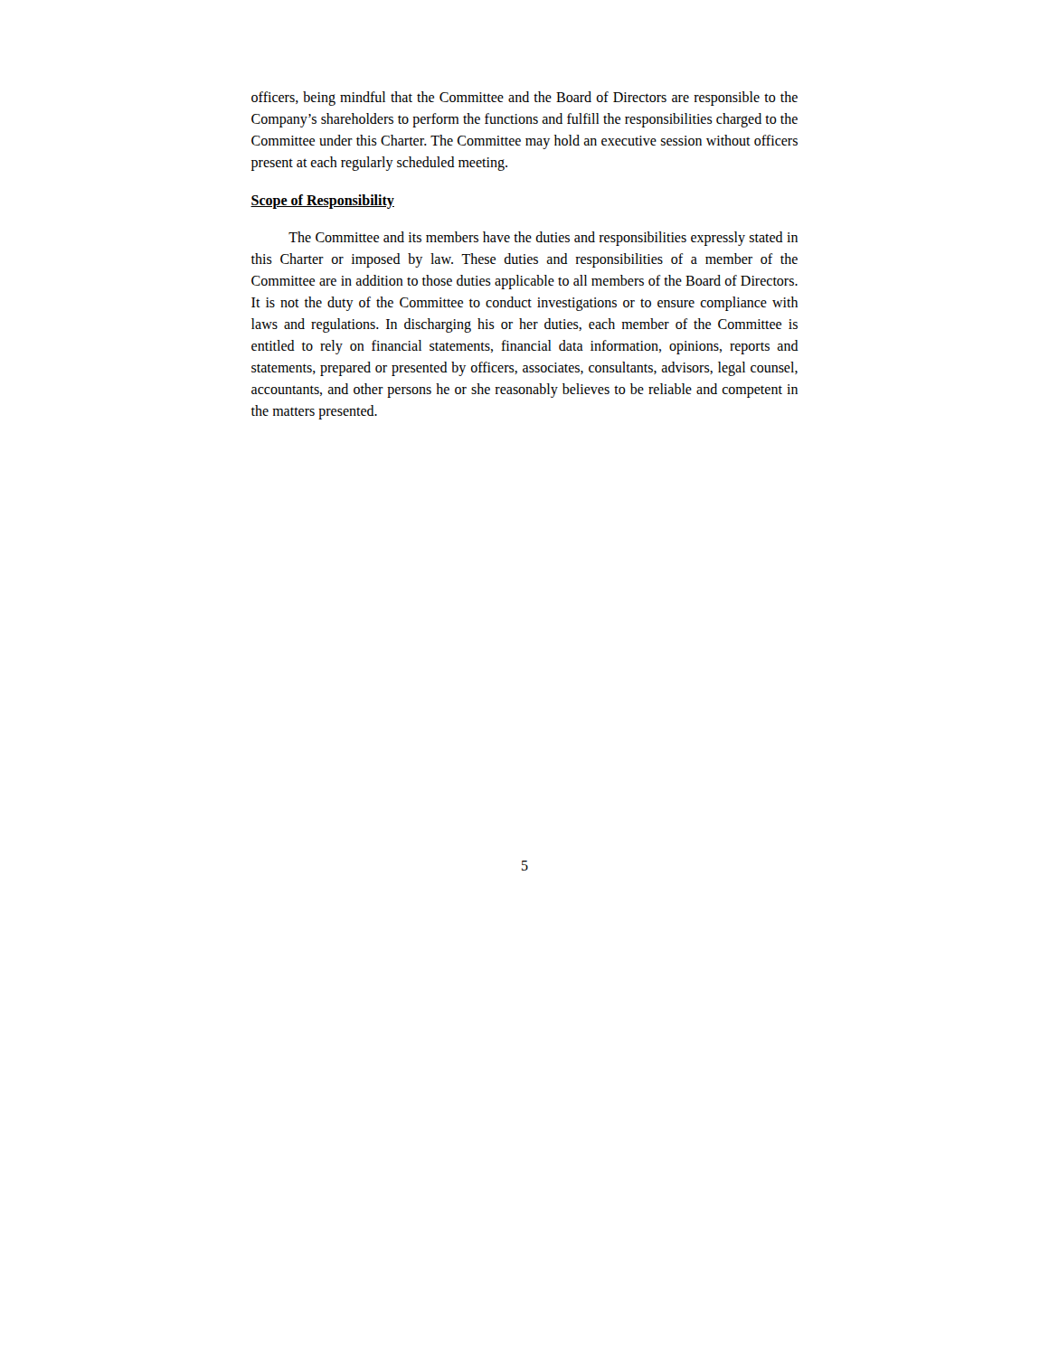officers, being mindful that the Committee and the Board of Directors are responsible to the Company’s shareholders to perform the functions and fulfill the responsibilities charged to the Committee under this Charter. The Committee may hold an executive session without officers present at each regularly scheduled meeting.
Scope of Responsibility
The Committee and its members have the duties and responsibilities expressly stated in this Charter or imposed by law. These duties and responsibilities of a member of the Committee are in addition to those duties applicable to all members of the Board of Directors. It is not the duty of the Committee to conduct investigations or to ensure compliance with laws and regulations. In discharging his or her duties, each member of the Committee is entitled to rely on financial statements, financial data information, opinions, reports and statements, prepared or presented by officers, associates, consultants, advisors, legal counsel, accountants, and other persons he or she reasonably believes to be reliable and competent in the matters presented.
5